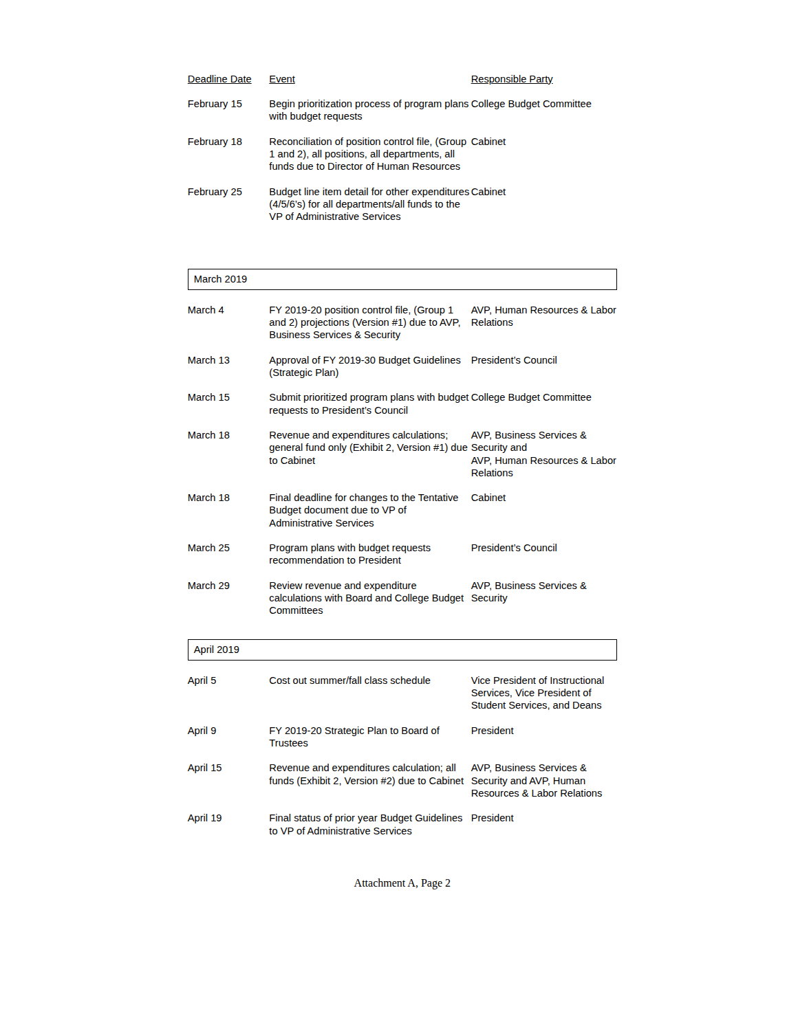| Deadline Date | Event | Responsible Party |
| February 15 | Begin prioritization process of program plans with budget requests | College Budget Committee |
| February 18 | Reconciliation of position control file, (Group 1 and 2), all positions, all departments, all funds due to Director of Human Resources | Cabinet |
| February 25 | Budget line item detail for other expenditures (4/5/6’s) for all departments/all funds to the VP of Administrative Services | Cabinet |
March 2019
| March 4 | FY 2019-20 position control file, (Group 1 and 2) projections (Version #1) due to AVP, Business Services & Security | AVP, Human Resources & Labor Relations |
| March 13 | Approval of FY 2019-30 Budget Guidelines (Strategic Plan) | President’s Council |
| March 15 | Submit prioritized program plans with budget requests to President’s Council | College Budget Committee |
| March 18 | Revenue and expenditures calculations; general fund only (Exhibit 2, Version #1) due to Cabinet | AVP, Business Services & Security and AVP, Human Resources & Labor Relations |
| March 18 | Final deadline for changes to the Tentative Budget document due to VP of Administrative Services | Cabinet |
| March 25 | Program plans with budget requests recommendation to President | President’s Council |
| March 29 | Review revenue and expenditure calculations with Board and College Budget Committees | AVP, Business Services & Security |
April 2019
| April 5 | Cost out summer/fall class schedule | Vice President of Instructional Services, Vice President of Student Services, and Deans |
| April 9 | FY 2019-20 Strategic Plan to Board of Trustees | President |
| April 15 | Revenue and expenditures calculation; all funds (Exhibit 2, Version #2) due to Cabinet | AVP, Business Services & Security and AVP, Human Resources & Labor Relations |
| April 19 | Final status of prior year Budget Guidelines to VP of Administrative Services | President |
Attachment A, Page 2